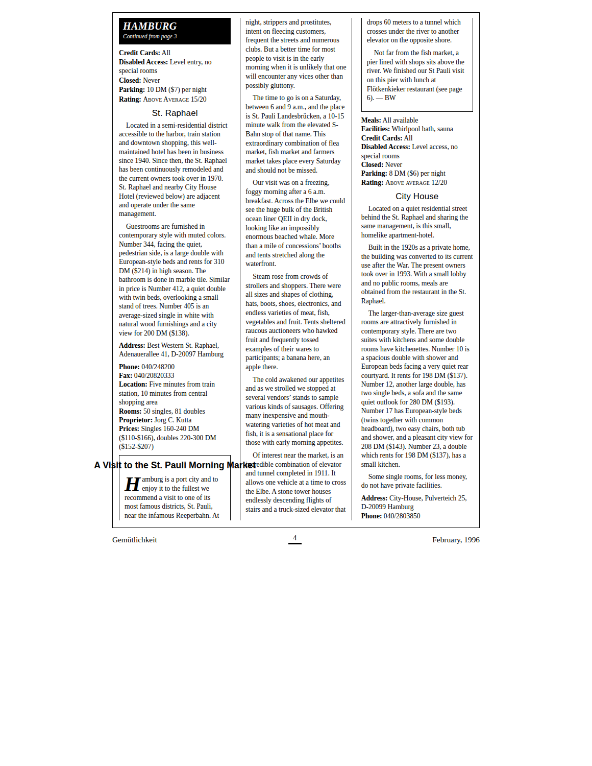HAMBURG
Continued from page 3
Credit Cards: All
Disabled Access: Level entry, no special rooms
Closed: Never
Parking: 10 DM ($7) per night
Rating: Above Average 15/20
St. Raphael
Located in a semi-residential district accessible to the harbor, train station and downtown shopping, this well-maintained hotel has been in business since 1940. Since then, the St. Raphael has been continuously remodeled and the current owners took over in 1970. St. Raphael and nearby City House Hotel (reviewed below) are adjacent and operate under the same management.
Guestrooms are furnished in contemporary style with muted colors. Number 344, facing the quiet, pedestrian side, is a large double with European-style beds and rents for 310 DM ($214) in high season. The bathroom is done in marble tile. Similar in price is Number 412, a quiet double with twin beds, overlooking a small stand of trees. Number 405 is an average-sized single in white with natural wood furnishings and a city view for 200 DM ($138).
Address: Best Western St. Raphael, Adenauerallee 41, D-20097 Hamburg
Phone: 040/248200
Fax: 040/20820333
Location: Five minutes from train station, 10 minutes from central shopping area
Rooms: 50 singles, 81 doubles
Proprietor: Jorg C. Kutta
Prices: Singles 160-240 DM ($110-$166), doubles 220-300 DM ($152-$207)
A Visit to the St. Pauli Morning Market
Hamburg is a port city and to enjoy it to the fullest we recommend a visit to one of its most famous districts, St. Pauli, near the infamous Reeperbahn. At night, strippers and prostitutes, intent on fleecing customers, frequent the streets and numerous clubs. But a better time for most people to visit is in the early morning when it is unlikely that one will encounter any vices other than possibly gluttony.
The time to go is on a Saturday, between 6 and 9 a.m., and the place is St. Pauli Landesbrücken, a 10-15 minute walk from the elevated S-Bahn stop of that name. This extraordinary combination of flea market, fish market and farmers market takes place every Saturday and should not be missed.
Our visit was on a freezing, foggy morning after a 6 a.m. breakfast. Across the Elbe we could see the huge bulk of the British ocean liner QEII in dry dock, looking like an impossibly enormous beached whale. More than a mile of concessions’ booths and tents stretched along the waterfront.
Steam rose from crowds of strollers and shoppers. There were all sizes and shapes of clothing, hats, boots, shoes, electronics, and endless varieties of meat, fish, vegetables and fruit. Tents sheltered raucous auctioneers who hawked fruit and frequently tossed examples of their wares to participants; a banana here, an apple there.
The cold awakened our appetites and as we strolled we stopped at several vendors’ stands to sample various kinds of sausages. Offering many inexpensive and mouth-watering varieties of hot meat and fish, it is a sensational place for those with early morning appetites.
Of interest near the market, is an incredible combination of elevator and tunnel completed in 1911. It allows one vehicle at a time to cross the Elbe. A stone tower houses endlessly descending flights of stairs and a truck-sized elevator that drops 60 meters to a tunnel which crosses under the river to another elevator on the opposite shore.
Not far from the fish market, a pier lined with shops sits above the river. We finished our St Pauli visit on this pier with lunch at Flötkenkieker restaurant (see page 6). — BW
Meals: All available
Facilities: Whirlpool bath, sauna
Credit Cards: All
Disabled Access: Level access, no special rooms
Closed: Never
Parking: 8 DM ($6) per night
Rating: Above average 12/20
City House
Located on a quiet residential street behind the St. Raphael and sharing the same management, is this small, homelike apartment-hotel.
Built in the 1920s as a private home, the building was converted to its current use after the War. The present owners took over in 1993. With a small lobby and no public rooms, meals are obtained from the restaurant in the St. Raphael.
The larger-than-average size guest rooms are attractively furnished in contemporary style. There are two suites with kitchens and some double rooms have kitchenettes. Number 10 is a spacious double with shower and European beds facing a very quiet rear courtyard. It rents for 198 DM ($137). Number 12, another large double, has two single beds, a sofa and the same quiet outlook for 280 DM ($193). Number 17 has European-style beds (twins together with common headboard), two easy chairs, both tub and shower, and a pleasant city view for 208 DM ($143). Number 23, a double which rents for 198 DM ($137), has a small kitchen.
Some single rooms, for less money, do not have private facilities.
Address: City-House, Pulverteich 25, D-20099 Hamburg
Phone: 040/2803850
Gemütlichkeit
4
February, 1996